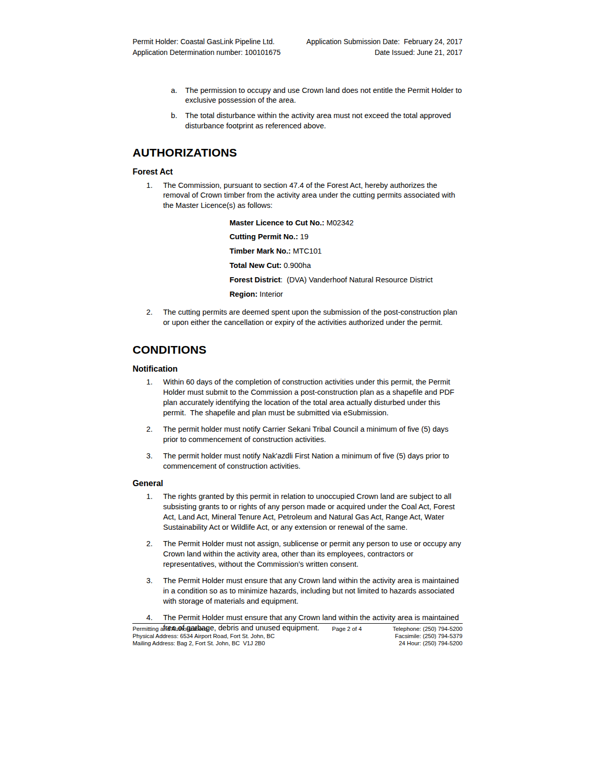| Permit Holder: Coastal GasLink Pipeline Ltd. | Application Submission Date: February 24, 2017 |
| Application Determination number: 100101675 | Date Issued: June 21, 2017 |
The permission to occupy and use Crown land does not entitle the Permit Holder to exclusive possession of the area.
The total disturbance within the activity area must not exceed the total approved disturbance footprint as referenced above.
AUTHORIZATIONS
Forest Act
The Commission, pursuant to section 47.4 of the Forest Act, hereby authorizes the removal of Crown timber from the activity area under the cutting permits associated with the Master Licence(s) as follows:
Master Licence to Cut No.: M02342
Cutting Permit No.: 19
Timber Mark No.: MTC101
Total New Cut: 0.900ha
Forest District: (DVA) Vanderhoof Natural Resource District
Region: Interior
The cutting permits are deemed spent upon the submission of the post-construction plan or upon either the cancellation or expiry of the activities authorized under the permit.
CONDITIONS
Notification
Within 60 days of the completion of construction activities under this permit, the Permit Holder must submit to the Commission a post-construction plan as a shapefile and PDF plan accurately identifying the location of the total area actually disturbed under this permit. The shapefile and plan must be submitted via eSubmission.
The permit holder must notify Carrier Sekani Tribal Council a minimum of five (5) days prior to commencement of construction activities.
The permit holder must notify Nak'azdli First Nation a minimum of five (5) days prior to commencement of construction activities.
General
The rights granted by this permit in relation to unoccupied Crown land are subject to all subsisting grants to or rights of any person made or acquired under the Coal Act, Forest Act, Land Act, Mineral Tenure Act, Petroleum and Natural Gas Act, Range Act, Water Sustainability Act or Wildlife Act, or any extension or renewal of the same.
The Permit Holder must not assign, sublicense or permit any person to use or occupy any Crown land within the activity area, other than its employees, contractors or representatives, without the Commission’s written consent.
The Permit Holder must ensure that any Crown land within the activity area is maintained in a condition so as to minimize hazards, including but not limited to hazards associated with storage of materials and equipment.
The Permit Holder must ensure that any Crown land within the activity area is maintained free of garbage, debris and unused equipment.
| Permitting and Authorizations | Page 2 of 4 | Telephone: (250) 794-5200 |
| Physical Address: 6534 Airport Road, Fort St. John, BC | | Facsimile: (250) 794-5379 |
| Mailing Address: Bag 2, Fort St. John, BC V1J 2B0 | | 24 Hour: (250) 794-5200 |